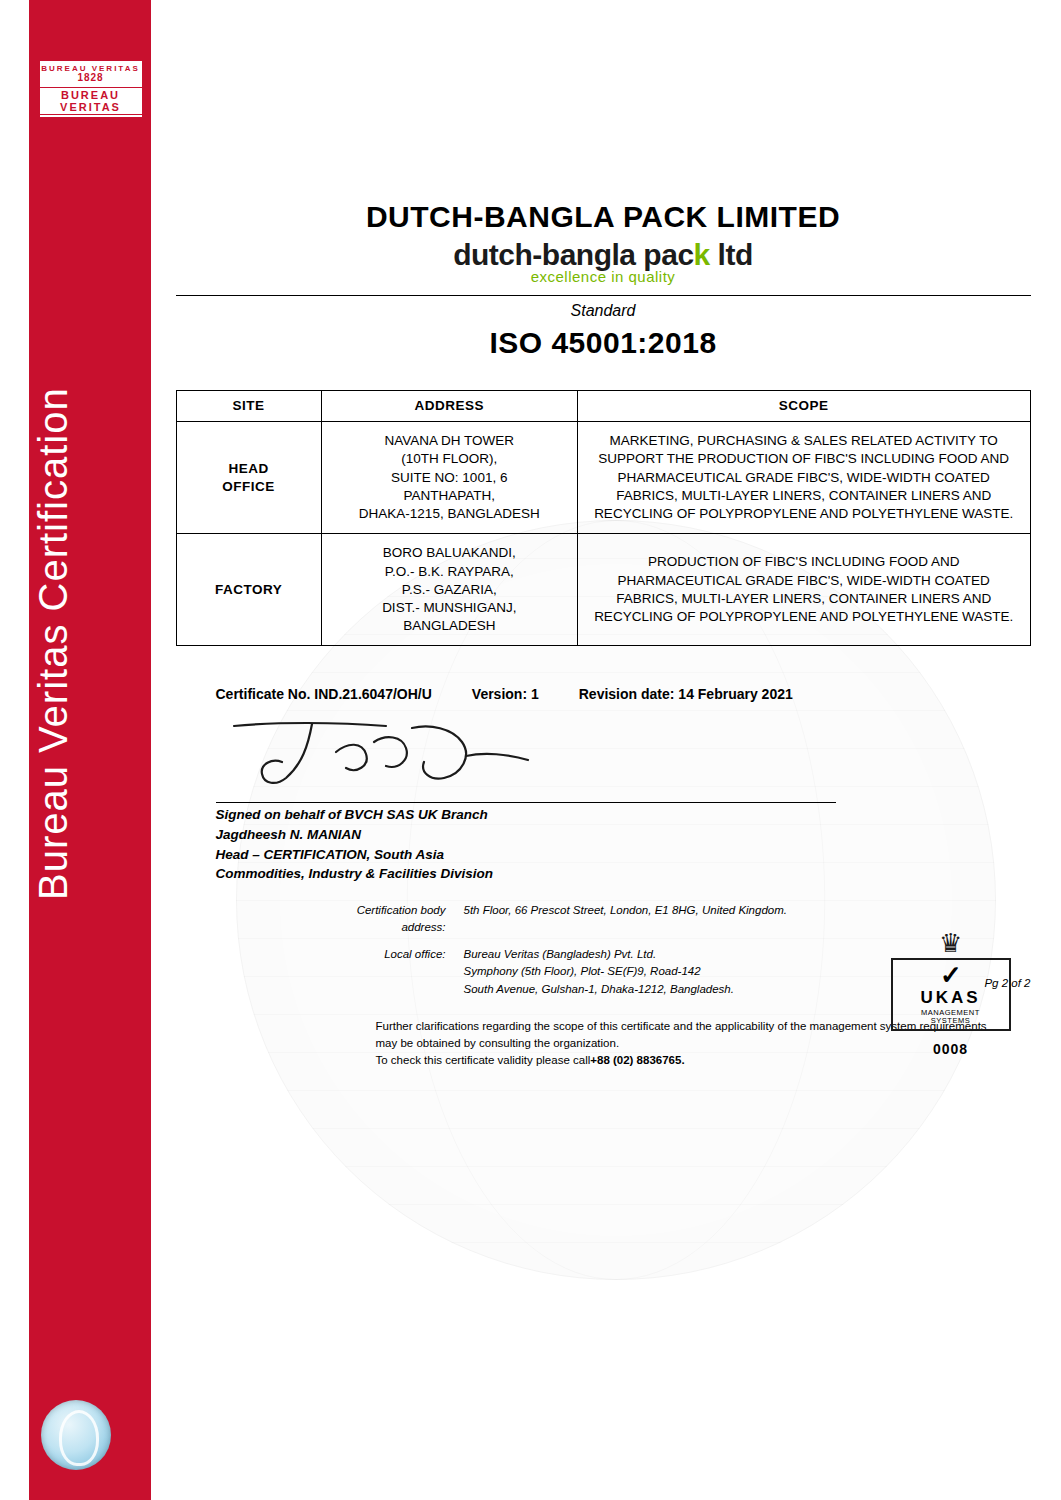BUREAU VERITAS 1828
BUREAU
VERITAS
Bureau Veritas Certification
DUTCH-BANGLA PACK LIMITED
dutch-bangla pac k ltd
excellence in quality
Standard
ISO 45001:2018
| SITE | ADDRESS | SCOPE |
| --- | --- | --- |
| HEAD OFFICE | NAVANA DH TOWER (10TH FLOOR), SUITE NO: 1001, 6 PANTHAPATH, DHAKA-1215, BANGLADESH | MARKETING, PURCHASING & SALES RELATED ACTIVITY TO SUPPORT THE PRODUCTION OF FIBC'S INCLUDING FOOD AND PHARMACEUTICAL GRADE FIBC'S, WIDE-WIDTH COATED FABRICS, MULTI-LAYER LINERS, CONTAINER LINERS AND RECYCLING OF POLYPROPYLENE AND POLYETHYLENE WASTE. |
| FACTORY | BORO BALUAKANDI, P.O.- B.K. RAYPARA, P.S.- GAZARIA, DIST.- MUNSHIGANJ, BANGLADESH | PRODUCTION OF FIBC'S INCLUDING FOOD AND PHARMACEUTICAL GRADE FIBC'S, WIDE-WIDTH COATED FABRICS, MULTI-LAYER LINERS, CONTAINER LINERS AND RECYCLING OF POLYPROPYLENE AND POLYETHYLENE WASTE. |
Certificate No. IND.21.6047/OH/U
Version: 1
Revision date: 14 February 2021
Signed on behalf of BVCH SAS UK Branch
Jagdheesh N. MANIAN
Head – CERTIFICATION, South Asia
Commodities, Industry & Facilities Division
Certification body
address:
5th Floor, 66 Prescot Street, London, E1 8HG, United Kingdom.
Local office:
Bureau Veritas (Bangladesh) Pvt. Ltd.
Symphony (5th Floor), Plot- SE(F)9, Road-142
South Avenue, Gulshan-1, Dhaka-1212, Bangladesh.
Pg 2 of 2
Further clarifications regarding the scope of this certificate and the applicability of the management system requirements may be obtained by consulting the organization.
To check this certificate validity please call+88 (02) 8836765.
♛
✓
UKAS
MANAGEMENT
SYSTEMS
0008